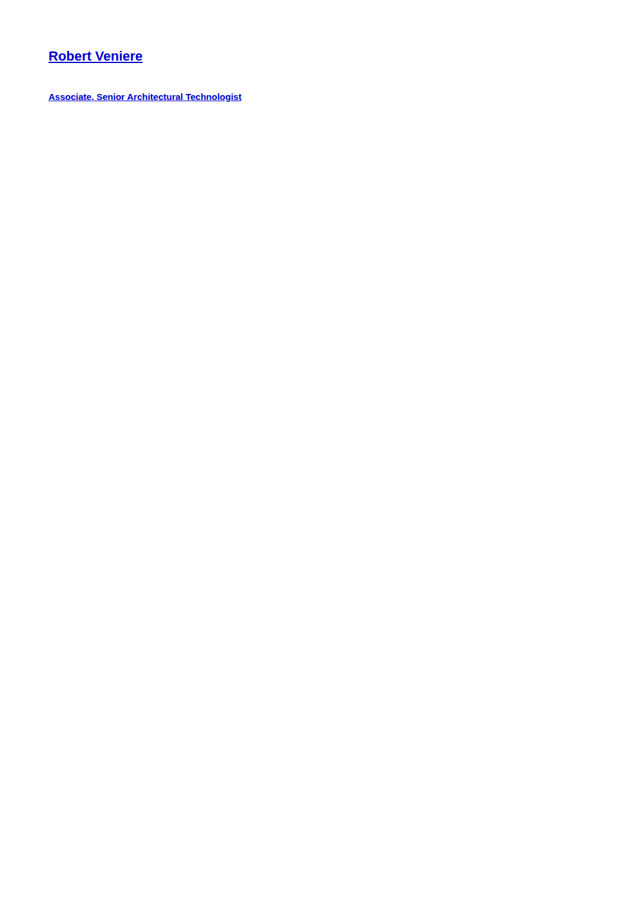Robert Veniere
Associate, Senior Architectural Technologist